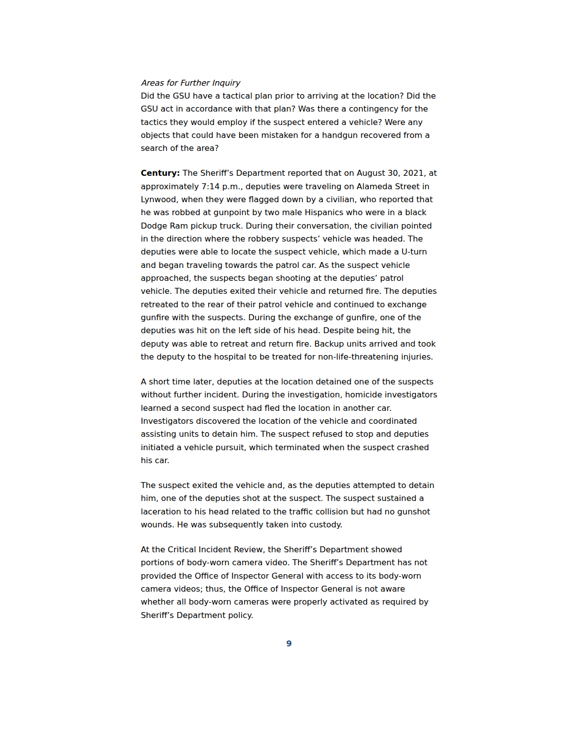Areas for Further Inquiry
Did the GSU have a tactical plan prior to arriving at the location? Did the GSU act in accordance with that plan? Was there a contingency for the tactics they would employ if the suspect entered a vehicle? Were any objects that could have been mistaken for a handgun recovered from a search of the area?
Century: The Sheriff’s Department reported that on August 30, 2021, at approximately 7:14 p.m., deputies were traveling on Alameda Street in Lynwood, when they were flagged down by a civilian, who reported that he was robbed at gunpoint by two male Hispanics who were in a black Dodge Ram pickup truck. During their conversation, the civilian pointed in the direction where the robbery suspects’ vehicle was headed. The deputies were able to locate the suspect vehicle, which made a U-turn and began traveling towards the patrol car. As the suspect vehicle approached, the suspects began shooting at the deputies’ patrol vehicle. The deputies exited their vehicle and returned fire. The deputies retreated to the rear of their patrol vehicle and continued to exchange gunfire with the suspects. During the exchange of gunfire, one of the deputies was hit on the left side of his head. Despite being hit, the deputy was able to retreat and return fire. Backup units arrived and took the deputy to the hospital to be treated for non-life-threatening injuries.
A short time later, deputies at the location detained one of the suspects without further incident. During the investigation, homicide investigators learned a second suspect had fled the location in another car. Investigators discovered the location of the vehicle and coordinated assisting units to detain him. The suspect refused to stop and deputies initiated a vehicle pursuit, which terminated when the suspect crashed his car.
The suspect exited the vehicle and, as the deputies attempted to detain him, one of the deputies shot at the suspect. The suspect sustained a laceration to his head related to the traffic collision but had no gunshot wounds. He was subsequently taken into custody.
At the Critical Incident Review, the Sheriff’s Department showed portions of body-worn camera video. The Sheriff’s Department has not provided the Office of Inspector General with access to its body-worn camera videos; thus, the Office of Inspector General is not aware whether all body-worn cameras were properly activated as required by Sheriff’s Department policy.
9